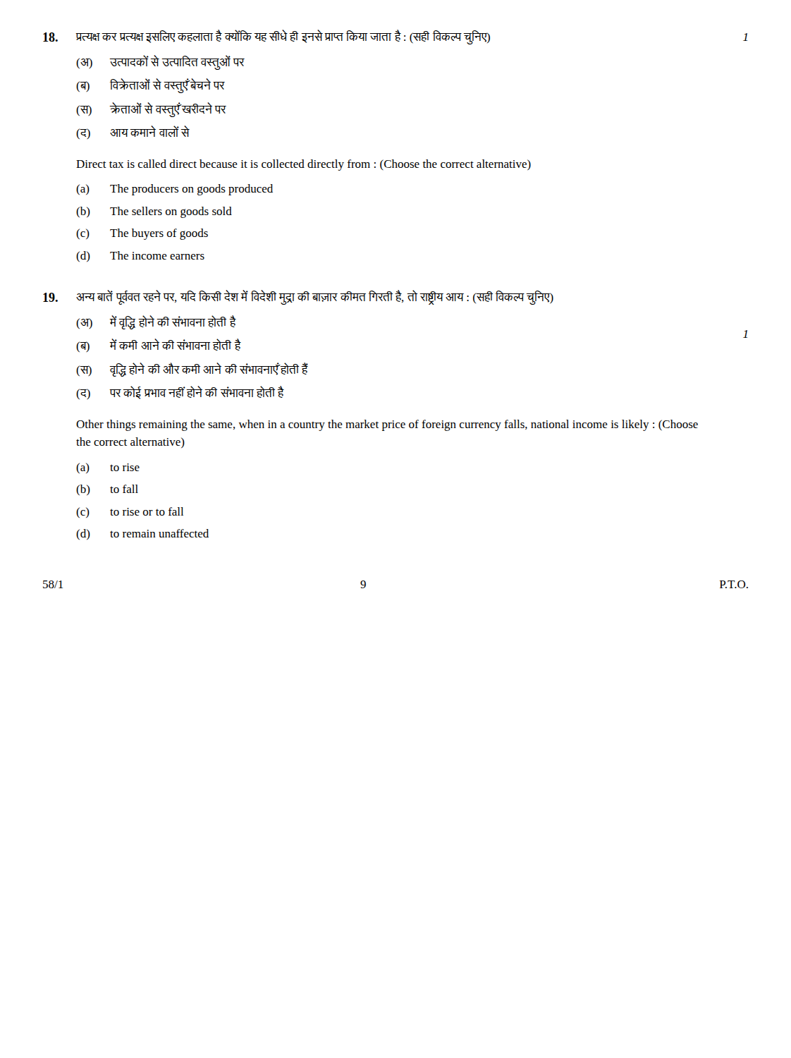18.
1
प्रत्यक्ष कर प्रत्यक्ष इसलिए कहलाता है क्योंकि यह सीधे ही इनसे प्राप्त किया जाता है : (सही विकल्प चुनिए)
(अ) उत्पादकों से उत्पादित वस्तुओं पर
(ब) विक्रेताओं से वस्तुएँ बेचने पर
(स) क्रेताओं से वस्तुएँ खरीदने पर
(द) आय कमाने वालों से
Direct tax is called direct because it is collected directly from : (Choose the correct alternative)
(a) The producers on goods produced
(b) The sellers on goods sold
(c) The buyers of goods
(d) The income earners
19.
1
अन्य बातें पूर्ववत रहने पर, यदि किसी देश में विदेशी मुद्रा की बाज़ार कीमत गिरती है, तो राष्ट्रीय आय : (सही विकल्प चुनिए)
(अ) में वृद्धि होने की संभावना होती है
(ब) में कमी आने की संभावना होती है
(स) वृद्धि होने की और कमी आने की संभावनाएँ होती हैं
(द) पर कोई प्रभाव नहीं होने की संभावना होती है
Other things remaining the same, when in a country the market price of foreign currency falls, national income is likely : (Choose the correct alternative)
(a) to rise
(b) to fall
(c) to rise or to fall
(d) to remain unaffected
58/1
9
P.T.O.